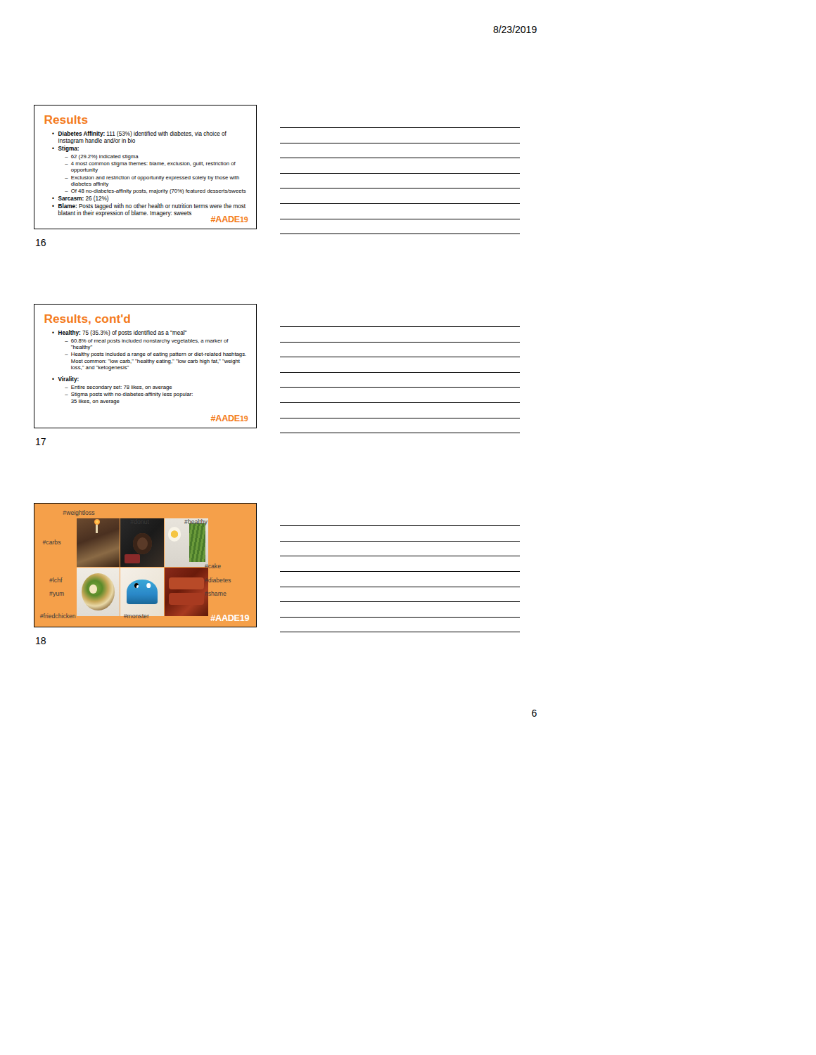8/23/2019
Results
Diabetes Affinity: 111 (53%) identified with diabetes, via choice of Instagram handle and/or in bio
Stigma:
62 (29.2%) indicated stigma
4 most common stigma themes: blame, exclusion, guilt, restriction of opportunity
Exclusion and restriction of opportunity expressed solely by those with diabetes affinity
Of 48 no-diabetes-affinity posts, majority (70%) featured desserts/sweets
Sarcasm: 26 (12%)
Blame: Posts tagged with no other health or nutrition terms were the most blatant in their expression of blame. Imagery: sweets
#AADE19
16
Results, cont'd
Healthy: 75 (35.3%) of posts identified as a "meal"
60.8% of meal posts included nonstarchy vegetables, a marker of "healthy"
Healthy posts included a range of eating pattern or diet-related hashtags. Most common: "low carb," "healthy eating," "low carb high fat," "weight loss," and "ketogenesis"
Virality:
Entire secondary set: 78 likes, on average
Stigma posts with no-diabetes-affinity less popular:
35 likes, on average
#AADE19
17
#weightloss #donut #healthy #carbs #cake #diabetes #lchf #shame #yum #friedchicken #monster
#AADE19
18
6